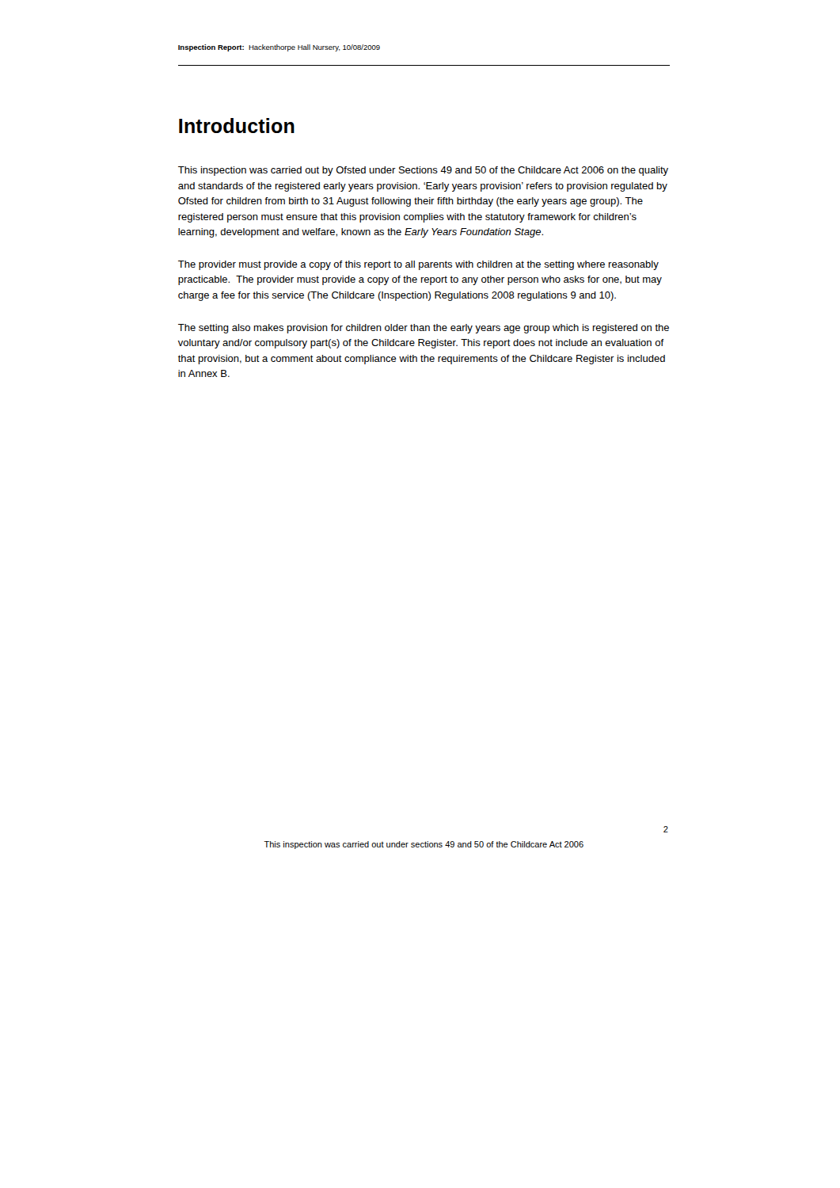Inspection Report: Hackenthorpe Hall Nursery, 10/08/2009
Introduction
This inspection was carried out by Ofsted under Sections 49 and 50 of the Childcare Act 2006 on the quality and standards of the registered early years provision. ‘Early years provision’ refers to provision regulated by Ofsted for children from birth to 31 August following their fifth birthday (the early years age group). The registered person must ensure that this provision complies with the statutory framework for children’s learning, development and welfare, known as the Early Years Foundation Stage.
The provider must provide a copy of this report to all parents with children at the setting where reasonably practicable. The provider must provide a copy of the report to any other person who asks for one, but may charge a fee for this service (The Childcare (Inspection) Regulations 2008 regulations 9 and 10).
The setting also makes provision for children older than the early years age group which is registered on the voluntary and/or compulsory part(s) of the Childcare Register. This report does not include an evaluation of that provision, but a comment about compliance with the requirements of the Childcare Register is included in Annex B.
2
This inspection was carried out under sections 49 and 50 of the Childcare Act 2006